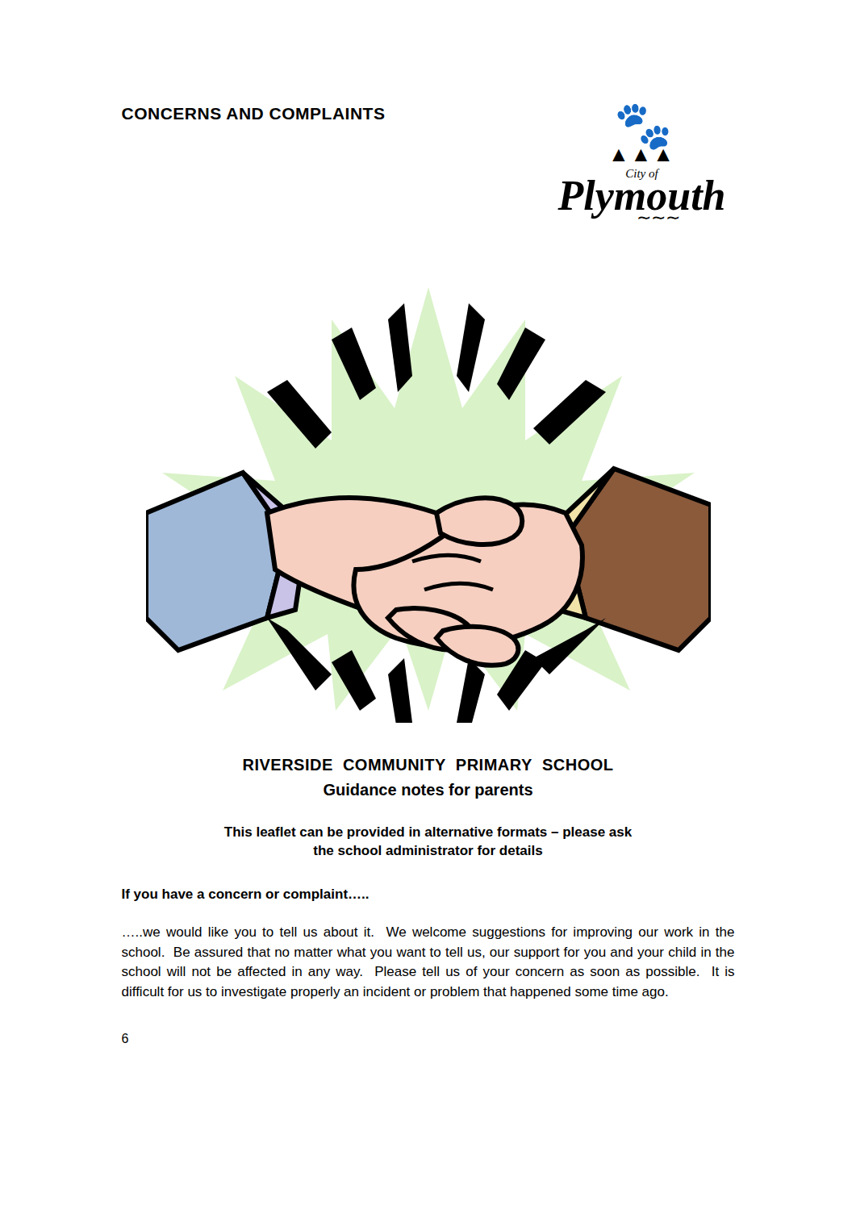🐾 ▲▲▲ City of Plymouth ∼∼∼
CONCERNS AND COMPLAINTS
RIVERSIDE COMMUNITY PRIMARY SCHOOL
Guidance notes for parents
This leaflet can be provided in alternative formats – please ask
the school administrator for details
If you have a concern or complaint…..
…..we would like you to tell us about it. We welcome suggestions for improving our work in the school. Be assured that no matter what you want to tell us, our support for you and your child in the school will not be affected in any way. Please tell us of your concern as soon as possible. It is difficult for us to investigate properly an incident or problem that happened some time ago.
6